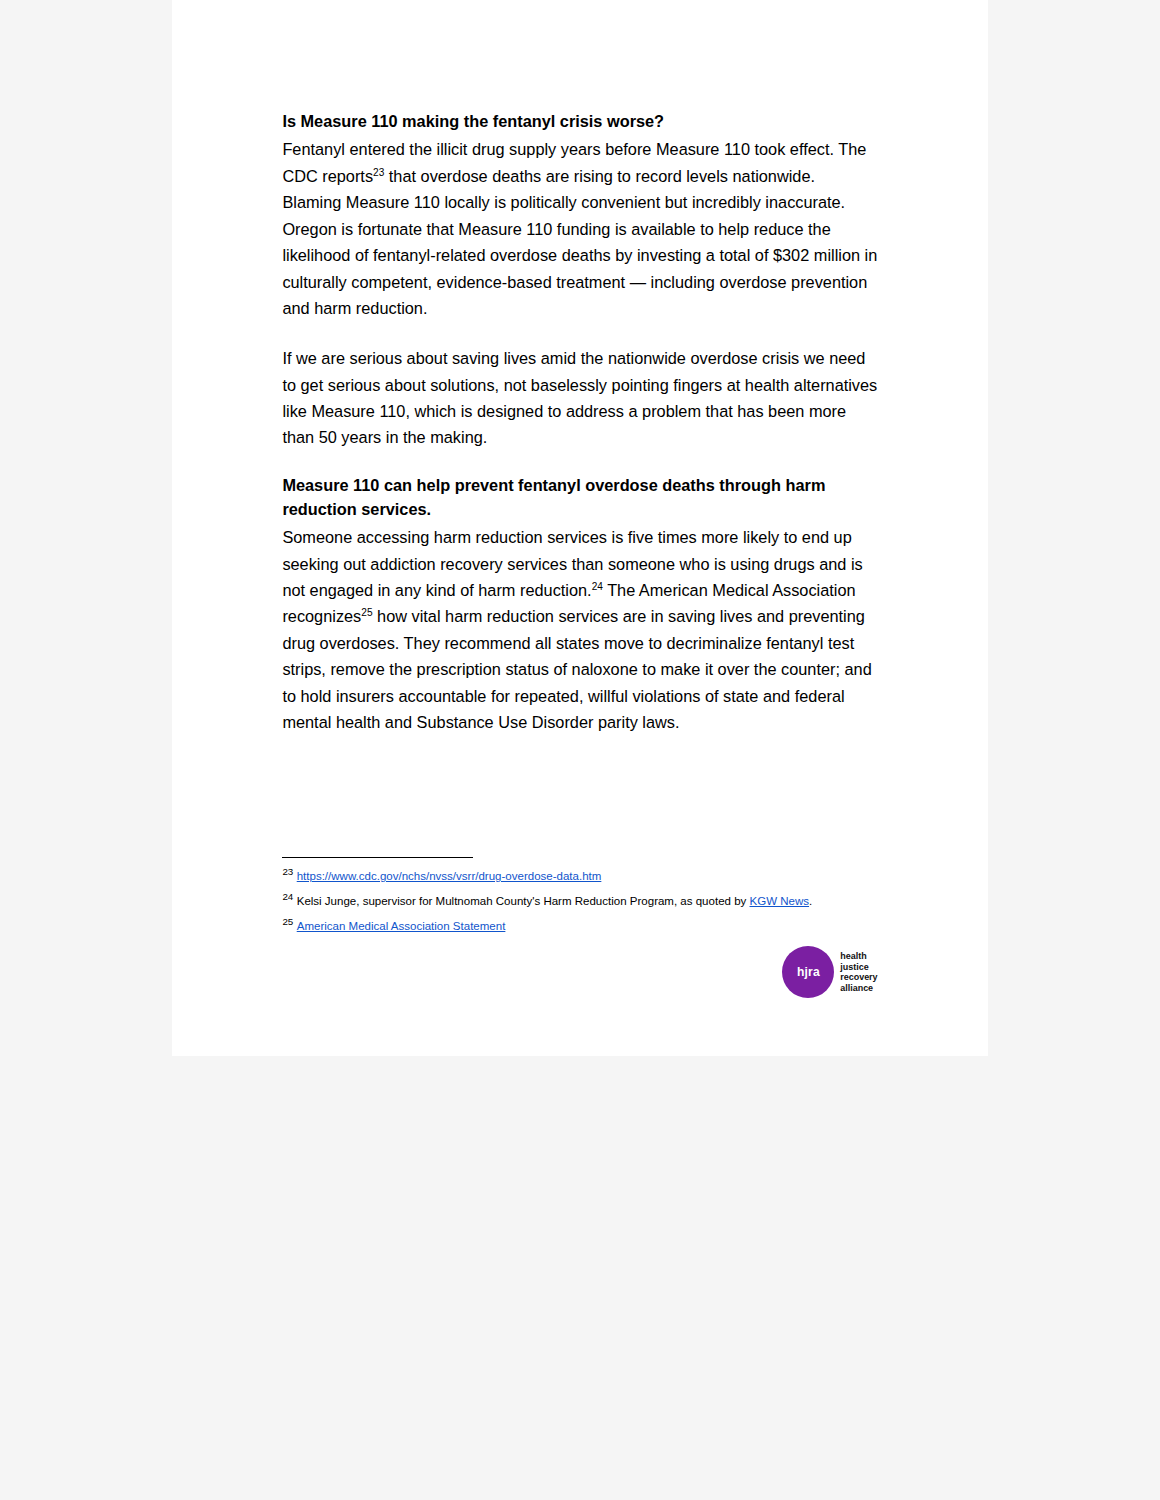Is Measure 110 making the fentanyl crisis worse?
Fentanyl entered the illicit drug supply years before Measure 110 took effect. The CDC reports23 that overdose deaths are rising to record levels nationwide. Blaming Measure 110 locally is politically convenient but incredibly inaccurate. Oregon is fortunate that Measure 110 funding is available to help reduce the likelihood of fentanyl-related overdose deaths by investing a total of $302 million in culturally competent, evidence-based treatment — including overdose prevention and harm reduction.
If we are serious about saving lives amid the nationwide overdose crisis we need to get serious about solutions, not baselessly pointing fingers at health alternatives like Measure 110, which is designed to address a problem that has been more than 50 years in the making.
Measure 110 can help prevent fentanyl overdose deaths through harm reduction services.
Someone accessing harm reduction services is five times more likely to end up seeking out addiction recovery services than someone who is using drugs and is not engaged in any kind of harm reduction.24 The American Medical Association recognizes25 how vital harm reduction services are in saving lives and preventing drug overdoses. They recommend all states move to decriminalize fentanyl test strips, remove the prescription status of naloxone to make it over the counter; and to hold insurers accountable for repeated, willful violations of state and federal mental health and Substance Use Disorder parity laws.
23https://www.cdc.gov/nchs/nvss/vsrr/drug-overdose-data.htm
24Kelsi Junge, supervisor for Multnomah County's Harm Reduction Program, as quoted by KGW News.
25American Medical Association Statement
hjra
health
justice
recovery
alliance